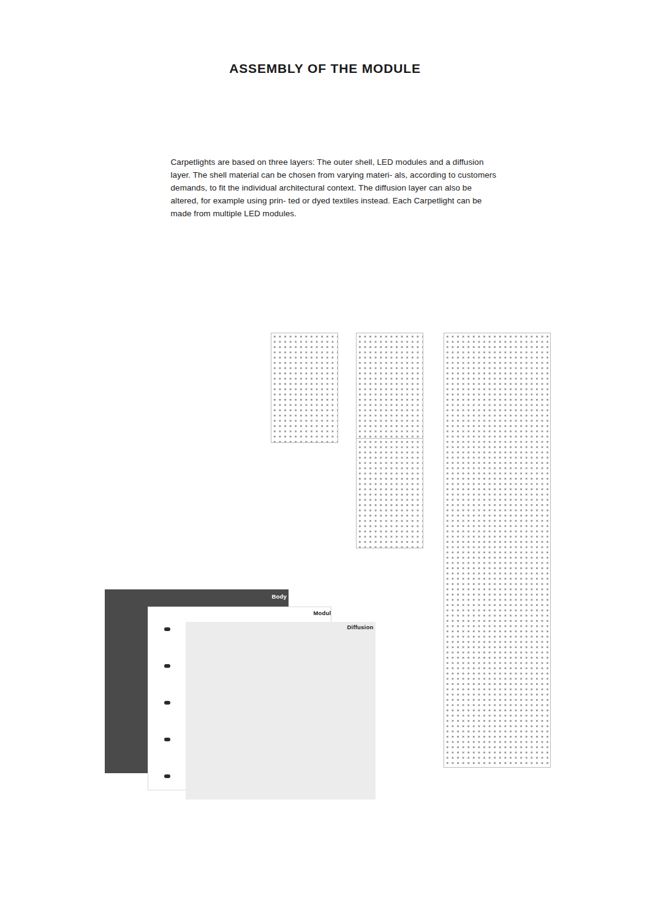ASSEMBLY OF THE MODULE
Carpetlights are based on three layers: The outer shell, LED modules and a diffusion layer. The shell material can be chosen from varying materi‑ als, according to customers demands, to fit the individual architectural context. The diffusion layer can also be altered, for example using prin‑ ted or dyed textiles instead. Each Carpetlight can be made from multiple LED modules.
Body
Modul
Diffusion